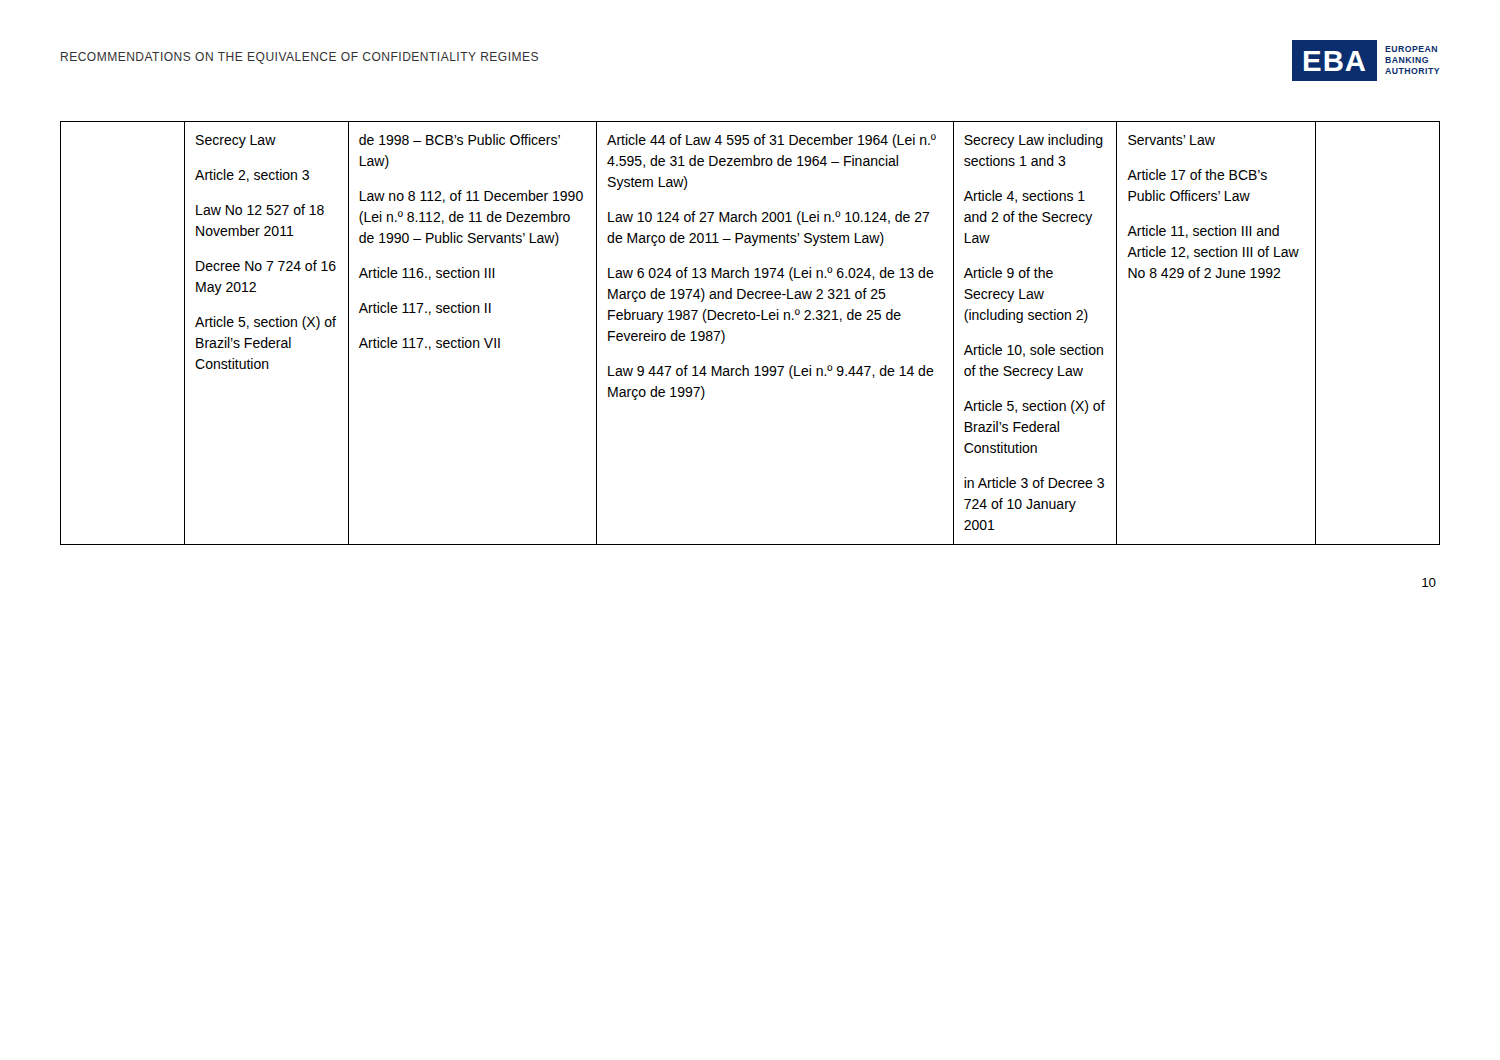RECOMMENDATIONS ON THE EQUIVALENCE OF CONFIDENTIALITY REGIMES
EBA
EUROPEAN
BANKING
AUTHORITY
| | Secrecy Law Article 2, section 3 Law No 12 527 of 18 November 2011 Decree No 7 724 of 16 May 2012 Article 5, section (X) of Brazil’s Federal Constitution | de 1998 – BCB’s Public Officers’ Law) Law no 8 112, of 11 December 1990 (Lei n.º 8.112, de 11 de Dezembro de 1990 – Public Servants’ Law) Article 116., section III Article 117., section II Article 117., section VII | Article 44 of Law 4 595 of 31 December 1964 (Lei n.º 4.595, de 31 de Dezembro de 1964 – Financial System Law) Law 10 124 of 27 March 2001 (Lei n.º 10.124, de 27 de Março de 2011 – Payments’ System Law) Law 6 024 of 13 March 1974 (Lei n.º 6.024, de 13 de Março de 1974) and Decree-Law 2 321 of 25 February 1987 (Decreto-Lei n.º 2.321, de 25 de Fevereiro de 1987) Law 9 447 of 14 March 1997 (Lei n.º 9.447, de 14 de Março de 1997) | Secrecy Law including sections 1 and 3 Article 4, sections 1 and 2 of the Secrecy Law Article 9 of the Secrecy Law (including section 2) Article 10, sole section of the Secrecy Law Article 5, section (X) of Brazil’s Federal Constitution in Article 3 of Decree 3 724 of 10 January 2001 | Servants’ Law Article 17 of the BCB’s Public Officers’ Law Article 11, section III and Article 12, section III of Law No 8 429 of 2 June 1992 | |
10